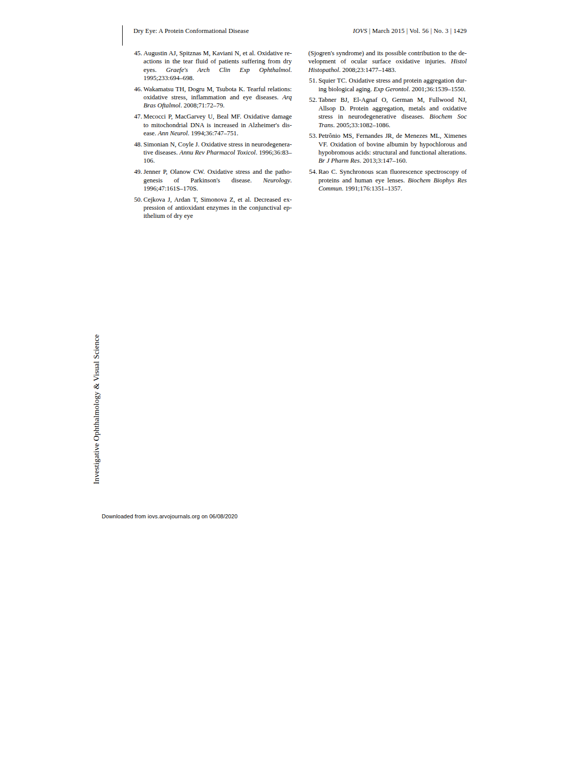Dry Eye: A Protein Conformational Disease
IOVS | March 2015 | Vol. 56 | No. 3 | 1429
45 Augustin AJ, Spitznas M, Kaviani N, et al. Oxidative reactions in the tear fluid of patients suffering from dry eyes. Graefe's Arch Clin Exp Ophthalmol. 1995;233:694–698.
46 Wakamatsu TH, Dogru M, Tsubota K. Tearful relations: oxidative stress, inflammation and eye diseases. Arq Bras Oftalmol. 2008;71:72–79.
47 Mecocci P, MacGarvey U, Beal MF. Oxidative damage to mitochondrial DNA is increased in Alzheimer's disease. Ann Neurol. 1994;36:747–751.
48 Simonian N, Coyle J. Oxidative stress in neurodegenerative diseases. Annu Rev Pharmacol Toxicol. 1996;36:83–106.
49 Jenner P, Olanow CW. Oxidative stress and the pathogenesis of Parkinson's disease. Neurology. 1996;47:161S–170S.
50 Cejkova J, Ardan T, Simonova Z, et al. Decreased expression of antioxidant enzymes in the conjunctival epithelium of dry eye
(Sjogren's syndrome) and its possible contribution to the development of ocular surface oxidative injuries. Histol Histopathol. 2008;23:1477–1483.
51 Squier TC. Oxidative stress and protein aggregation during biological aging. Exp Gerontol. 2001;36:1539–1550.
52 Tabner BJ, El-Agnaf O, German M, Fullwood NJ, Allsop D. Protein aggregation, metals and oxidative stress in neurodegenerative diseases. Biochem Soc Trans. 2005;33:1082–1086.
53 Petrônio MS, Fernandes JR, de Menezes ML, Ximenes VF. Oxidation of bovine albumin by hypochlorous and hypobromous acids: structural and functional alterations. Br J Pharm Res. 2013;3:147–160.
54 Rao C. Synchronous scan fluorescence spectroscopy of proteins and human eye lenses. Biochem Biophys Res Commun. 1991;176:1351–1357.
Investigative Ophthalmology & Visual Science
Downloaded from iovs.arvojournals.org on 06/08/2020